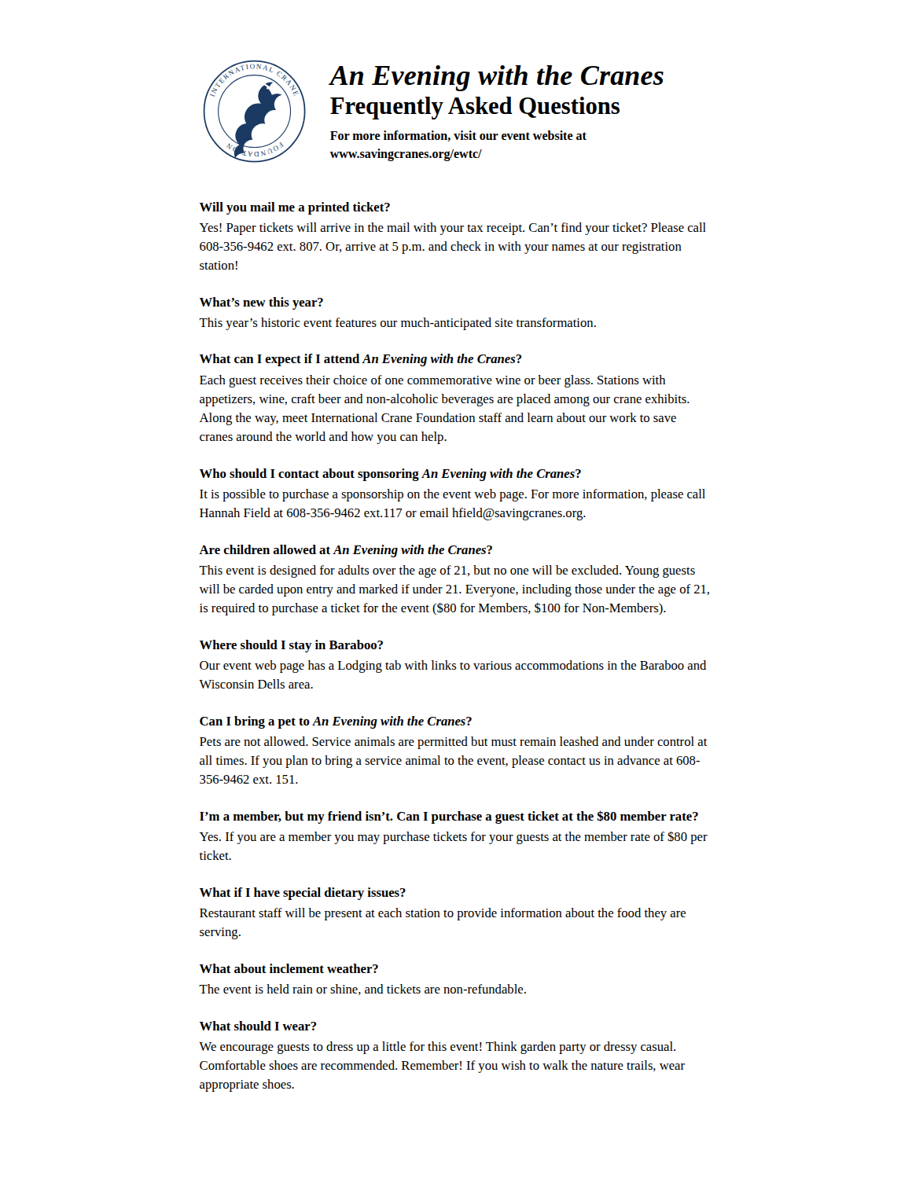INTERNATIONAL CRANE FOUNDATION
An Evening with the Cranes
Frequently Asked Questions
For more information, visit our event website at www.savingcranes.org/ewtc/
Will you mail me a printed ticket?
Yes! Paper tickets will arrive in the mail with your tax receipt. Can’t find your ticket? Please call 608-356-9462 ext. 807. Or, arrive at 5 p.m. and check in with your names at our registration station!
What’s new this year?
This year’s historic event features our much-anticipated site transformation.
What can I expect if I attend An Evening with the Cranes?
Each guest receives their choice of one commemorative wine or beer glass. Stations with appetizers, wine, craft beer and non-alcoholic beverages are placed among our crane exhibits. Along the way, meet International Crane Foundation staff and learn about our work to save cranes around the world and how you can help.
Who should I contact about sponsoring An Evening with the Cranes?
It is possible to purchase a sponsorship on the event web page. For more information, please call Hannah Field at 608-356-9462 ext.117 or email hfield@savingcranes.org.
Are children allowed at An Evening with the Cranes?
This event is designed for adults over the age of 21, but no one will be excluded. Young guests will be carded upon entry and marked if under 21. Everyone, including those under the age of 21, is required to purchase a ticket for the event ($80 for Members, $100 for Non-Members).
Where should I stay in Baraboo?
Our event web page has a Lodging tab with links to various accommodations in the Baraboo and Wisconsin Dells area.
Can I bring a pet to An Evening with the Cranes?
Pets are not allowed. Service animals are permitted but must remain leashed and under control at all times. If you plan to bring a service animal to the event, please contact us in advance at 608-356-9462 ext. 151.
I’m a member, but my friend isn’t. Can I purchase a guest ticket at the $80 member rate?
Yes. If you are a member you may purchase tickets for your guests at the member rate of $80 per ticket.
What if I have special dietary issues?
Restaurant staff will be present at each station to provide information about the food they are serving.
What about inclement weather?
The event is held rain or shine, and tickets are non-refundable.
What should I wear?
We encourage guests to dress up a little for this event! Think garden party or dressy casual. Comfortable shoes are recommended. Remember! If you wish to walk the nature trails, wear appropriate shoes.